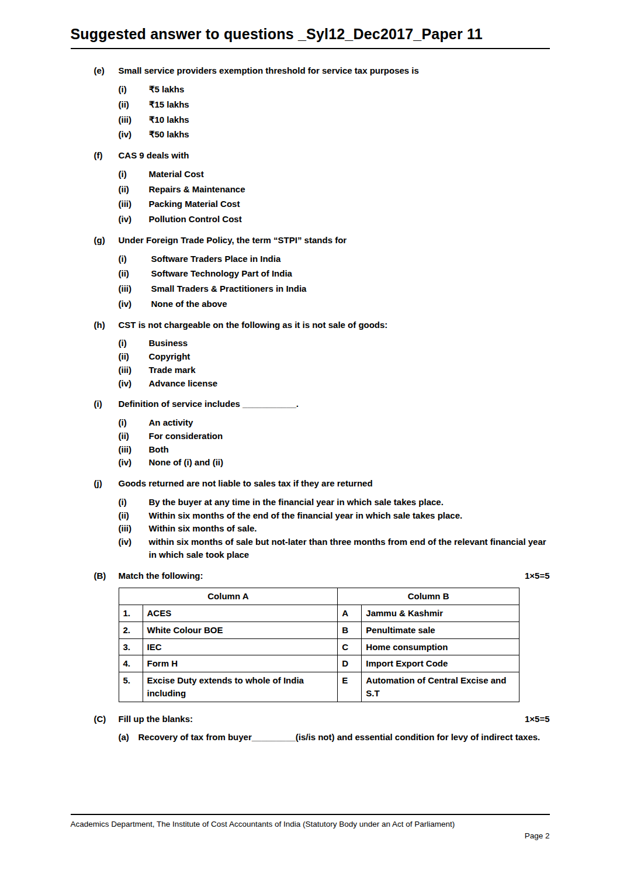Suggested answer to questions _Syl12_Dec2017_Paper 11
(e) Small service providers exemption threshold for service tax purposes is
(i)₹5 lakhs
(ii)₹15 lakhs
(iii)₹10 lakhs
(iv)₹50 lakhs
(f) CAS 9 deals with
(i) Material Cost
(ii) Repairs & Maintenance
(iii) Packing Material Cost
(iv) Pollution Control Cost
(g) Under Foreign Trade Policy, the term “STPI” stands for
(i) Software Traders Place in India
(ii) Software Technology Part of India
(iii) Small Traders & Practitioners in India
(iv) None of the above
(h) CST is not chargeable on the following as it is not sale of goods:
(i) Business
(ii) Copyright
(iii) Trade mark
(iv) Advance license
(i) Definition of service includes ___________.
(i) An activity
(ii) For consideration
(iii) Both
(iv) None of (i) and (ii)
(j) Goods returned are not liable to sales tax if they are returned
(i) By the buyer at any time in the financial year in which sale takes place.
(ii) Within six months of the end of the financial year in which sale takes place.
(iii) Within six months of sale.
(iv) within six months of sale but not-later than three months from end of the relevant financial year in which sale took place
(B) Match the following: 1×5=5
| Column A | Column B |
| --- | --- |
| 1. | ACES | A | Jammu & Kashmir |
| 2. | White Colour BOE | B | Penultimate sale |
| 3. | IEC | C | Home consumption |
| 4. | Form H | D | Import Export Code |
| 5. | Excise Duty extends to whole of India including | E | Automation of Central Excise and S.T |
(C) Fill up the blanks: 1×5=5
(a) Recovery of tax from buyer_________(is/is not) and essential condition for levy of indirect taxes.
Academics Department, The Institute of Cost Accountants of India (Statutory Body under an Act of Parliament)
Page 2